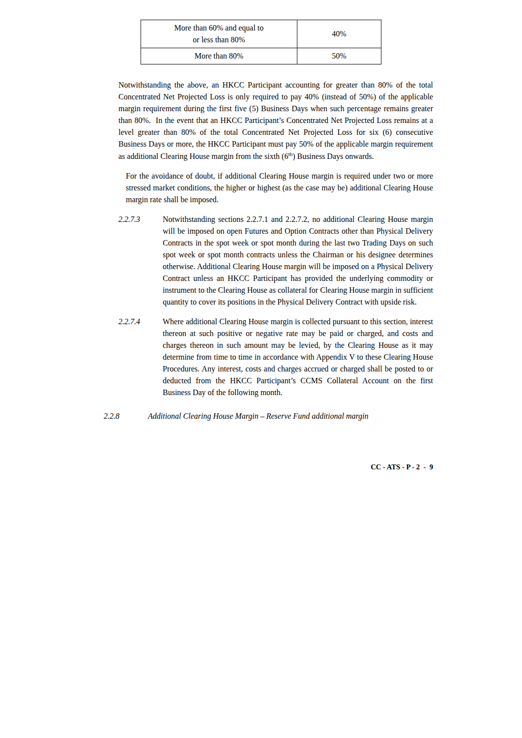| More than 60% and equal to or less than 80% | 40% |
| More than 80% | 50% |
Notwithstanding the above, an HKCC Participant accounting for greater than 80% of the total Concentrated Net Projected Loss is only required to pay 40% (instead of 50%) of the applicable margin requirement during the first five (5) Business Days when such percentage remains greater than 80%. In the event that an HKCC Participant’s Concentrated Net Projected Loss remains at a level greater than 80% of the total Concentrated Net Projected Loss for six (6) consecutive Business Days or more, the HKCC Participant must pay 50% of the applicable margin requirement as additional Clearing House margin from the sixth (6th) Business Days onwards.
For the avoidance of doubt, if additional Clearing House margin is required under two or more stressed market conditions, the higher or highest (as the case may be) additional Clearing House margin rate shall be imposed.
2.2.7.3
Notwithstanding sections 2.2.7.1 and 2.2.7.2, no additional Clearing House margin will be imposed on open Futures and Option Contracts other than Physical Delivery Contracts in the spot week or spot month during the last two Trading Days on such spot week or spot month contracts unless the Chairman or his designee determines otherwise. Additional Clearing House margin will be imposed on a Physical Delivery Contract unless an HKCC Participant has provided the underlying commodity or instrument to the Clearing House as collateral for Clearing House margin in sufficient quantity to cover its positions in the Physical Delivery Contract with upside risk.
2.2.7.4
Where additional Clearing House margin is collected pursuant to this section, interest thereon at such positive or negative rate may be paid or charged, and costs and charges thereon in such amount may be levied, by the Clearing House as it may determine from time to time in accordance with Appendix V to these Clearing House Procedures. Any interest, costs and charges accrued or charged shall be posted to or deducted from the HKCC Participant’s CCMS Collateral Account on the first Business Day of the following month.
2.2.8
Additional Clearing House Margin – Reserve Fund additional margin
CC - ATS - P - 2 - 9